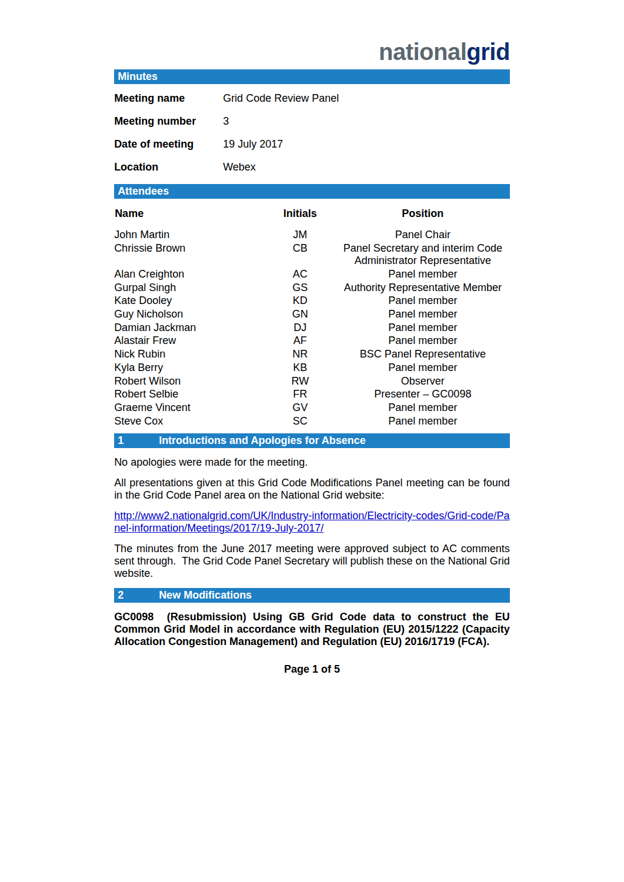national grid
Minutes
Meeting name
Grid Code Review Panel
Meeting number
3
Date of meeting
19 July 2017
Location
Webex
Attendees
| Name | Initials | Position |
| --- | --- | --- |
| John Martin | JM | Panel Chair |
| Chrissie Brown | CB | Panel Secretary and interim Code Administrator Representative |
| Alan Creighton | AC | Panel member |
| Gurpal Singh | GS | Authority Representative Member |
| Kate Dooley | KD | Panel member |
| Guy Nicholson | GN | Panel member |
| Damian Jackman | DJ | Panel member |
| Alastair Frew | AF | Panel member |
| Nick Rubin | NR | BSC Panel Representative |
| Kyla Berry | KB | Panel member |
| Robert Wilson | RW | Observer |
| Robert Selbie | FR | Presenter – GC0098 |
| Graeme Vincent | GV | Panel member |
| Steve Cox | SC | Panel member |
1 Introductions and Apologies for Absence
No apologies were made for the meeting.
All presentations given at this Grid Code Modifications Panel meeting can be found in the Grid Code Panel area on the National Grid website:
http://www2.nationalgrid.com/UK/Industry-information/Electricity-codes/Grid-code/Panel-information/Meetings/2017/19-July-2017/
The minutes from the June 2017 meeting were approved subject to AC comments sent through. The Grid Code Panel Secretary will publish these on the National Grid website.
2 New Modifications
GC0098 (Resubmission) Using GB Grid Code data to construct the EU Common Grid Model in accordance with Regulation (EU) 2015/1222 (Capacity Allocation Congestion Management) and Regulation (EU) 2016/1719 (FCA).
Page 1 of 5